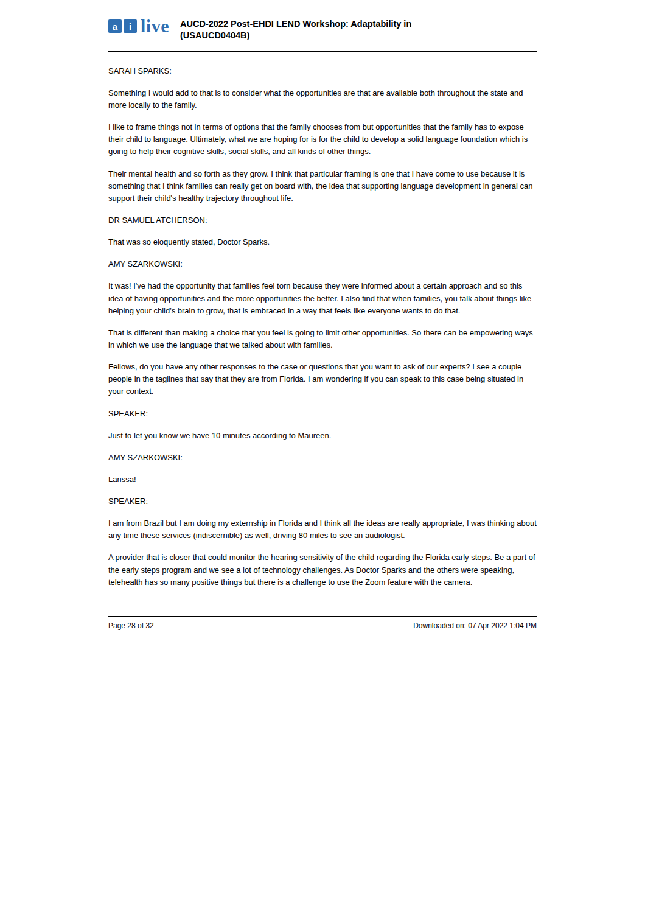ai live
AUCD-2022 Post-EHDI LEND Workshop: Adaptability in
(USAUCD0404B)
SARAH SPARKS:
Something I would add to that is to consider what the opportunities are that are available both throughout the state and more locally to the family.
I like to frame things not in terms of options that the family chooses from but opportunities that the family has to expose their child to language. Ultimately, what we are hoping for is for the child to develop a solid language foundation which is going to help their cognitive skills, social skills, and all kinds of other things.
Their mental health and so forth as they grow. I think that particular framing is one that I have come to use because it is something that I think families can really get on board with, the idea that supporting language development in general can support their child's healthy trajectory throughout life.
DR SAMUEL ATCHERSON:
That was so eloquently stated, Doctor Sparks.
AMY SZARKOWSKI:
It was! I've had the opportunity that families feel torn because they were informed about a certain approach and so this idea of having opportunities and the more opportunities the better. I also find that when families, you talk about things like helping your child's brain to grow, that is embraced in a way that feels like everyone wants to do that.
That is different than making a choice that you feel is going to limit other opportunities. So there can be empowering ways in which we use the language that we talked about with families.
Fellows, do you have any other responses to the case or questions that you want to ask of our experts? I see a couple people in the taglines that say that they are from Florida. I am wondering if you can speak to this case being situated in your context.
SPEAKER:
Just to let you know we have 10 minutes according to Maureen.
AMY SZARKOWSKI:
Larissa!
SPEAKER:
I am from Brazil but I am doing my externship in Florida and I think all the ideas are really appropriate, I was thinking about any time these services (indiscernible) as well, driving 80 miles to see an audiologist.
A provider that is closer that could monitor the hearing sensitivity of the child regarding the Florida early steps. Be a part of the early steps program and we see a lot of technology challenges. As Doctor Sparks and the others were speaking, telehealth has so many positive things but there is a challenge to use the Zoom feature with the camera.
Page 28 of 32 Downloaded on: 07 Apr 2022 1:04 PM